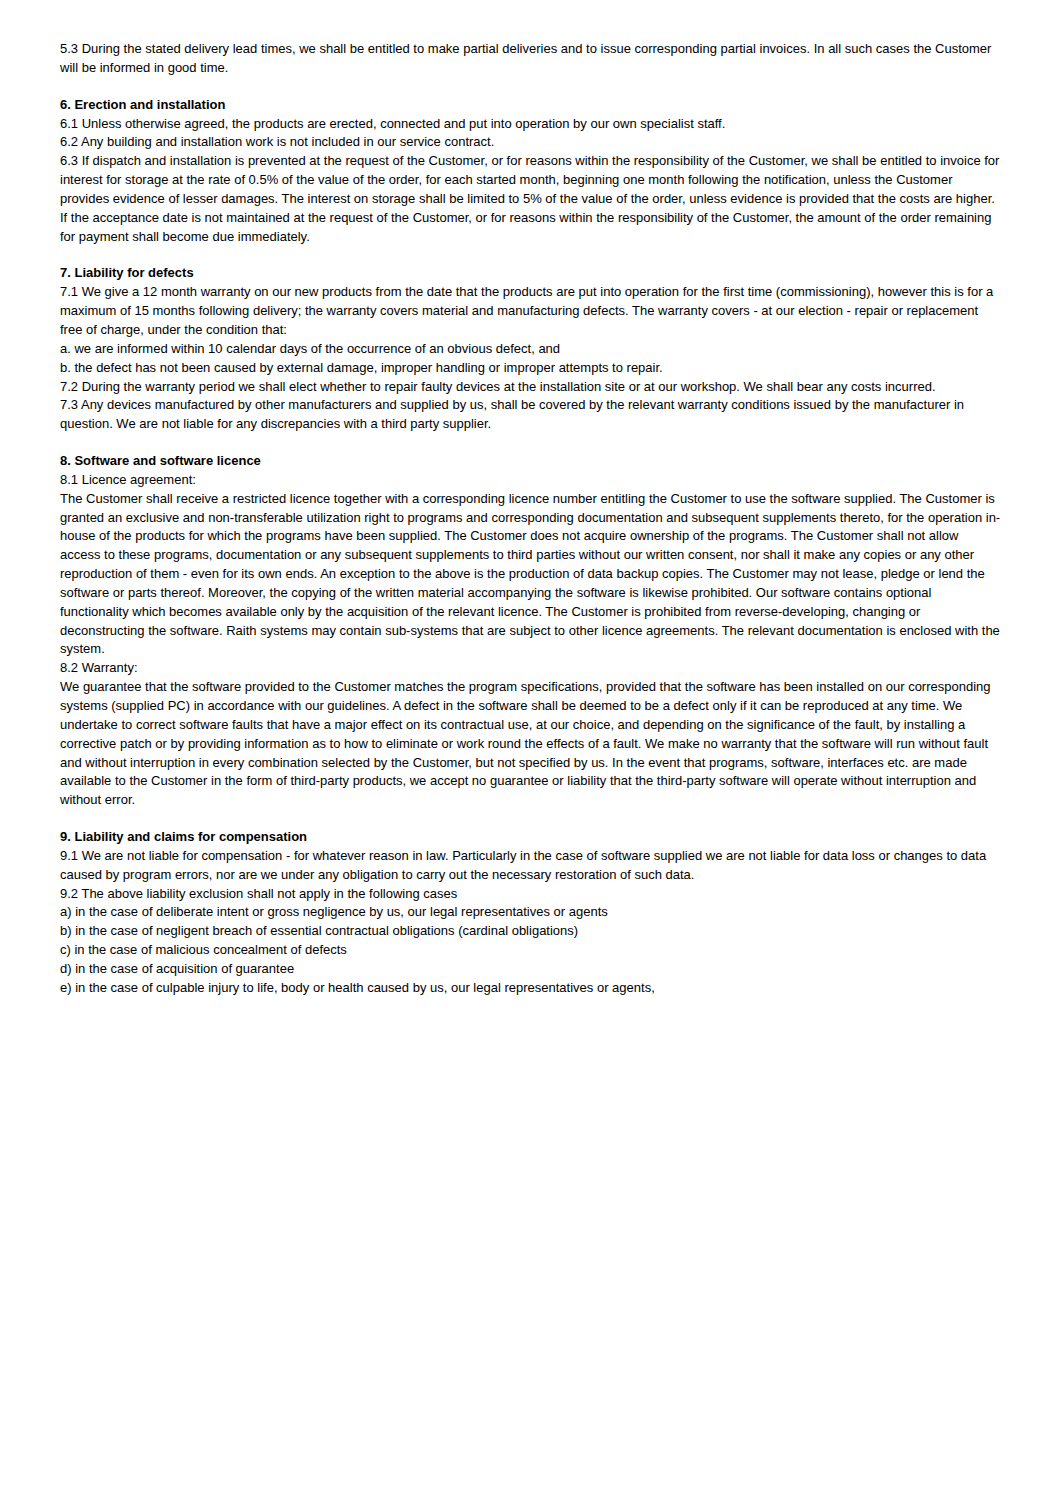5.3 During the stated delivery lead times, we shall be entitled to make partial deliveries and to issue corresponding partial invoices. In all such cases the Customer will be informed in good time.
6. Erection and installation
6.1 Unless otherwise agreed, the products are erected, connected and put into operation by our own specialist staff.
6.2 Any building and installation work is not included in our service contract.
6.3 If dispatch and installation is prevented at the request of the Customer, or for reasons within the responsibility of the Customer, we shall be entitled to invoice for interest for storage at the rate of 0.5% of the value of the order, for each started month, beginning one month following the notification, unless the Customer provides evidence of lesser damages. The interest on storage shall be limited to 5% of the value of the order, unless evidence is provided that the costs are higher. If the acceptance date is not maintained at the request of the Customer, or for reasons within the responsibility of the Customer, the amount of the order remaining for payment shall become due immediately.
7. Liability for defects
7.1 We give a 12 month warranty on our new products from the date that the products are put into operation for the first time (commissioning), however this is for a maximum of 15 months following delivery; the warranty covers material and manufacturing defects. The warranty covers - at our election - repair or replacement free of charge, under the condition that:
a. we are informed within 10 calendar days of the occurrence of an obvious defect, and
b. the defect has not been caused by external damage, improper handling or improper attempts to repair.
7.2 During the warranty period we shall elect whether to repair faulty devices at the installation site or at our workshop. We shall bear any costs incurred.
7.3 Any devices manufactured by other manufacturers and supplied by us, shall be covered by the relevant warranty conditions issued by the manufacturer in question. We are not liable for any discrepancies with a third party supplier.
8. Software and software licence
8.1 Licence agreement:
The Customer shall receive a restricted licence together with a corresponding licence number entitling the Customer to use the software supplied. The Customer is granted an exclusive and non-transferable utilization right to programs and corresponding documentation and subsequent supplements thereto, for the operation in-house of the products for which the programs have been supplied. The Customer does not acquire ownership of the programs. The Customer shall not allow access to these programs, documentation or any subsequent supplements to third parties without our written consent, nor shall it make any copies or any other reproduction of them - even for its own ends. An exception to the above is the production of data backup copies. The Customer may not lease, pledge or lend the software or parts thereof. Moreover, the copying of the written material accompanying the software is likewise prohibited. Our software contains optional functionality which becomes available only by the acquisition of the relevant licence. The Customer is prohibited from reverse-developing, changing or deconstructing the software. Raith systems may contain sub-systems that are subject to other licence agreements. The relevant documentation is enclosed with the system.
8.2 Warranty:
We guarantee that the software provided to the Customer matches the program specifications, provided that the software has been installed on our corresponding systems (supplied PC) in accordance with our guidelines. A defect in the software shall be deemed to be a defect only if it can be reproduced at any time. We undertake to correct software faults that have a major effect on its contractual use, at our choice, and depending on the significance of the fault, by installing a corrective patch or by providing information as to how to eliminate or work round the effects of a fault. We make no warranty that the software will run without fault and without interruption in every combination selected by the Customer, but not specified by us. In the event that programs, software, interfaces etc. are made available to the Customer in the form of third-party products, we accept no guarantee or liability that the third-party software will operate without interruption and without error.
9. Liability and claims for compensation
9.1 We are not liable for compensation - for whatever reason in law. Particularly in the case of software supplied we are not liable for data loss or changes to data caused by program errors, nor are we under any obligation to carry out the necessary restoration of such data.
9.2 The above liability exclusion shall not apply in the following cases
a) in the case of deliberate intent or gross negligence by us, our legal representatives or agents
b) in the case of negligent breach of essential contractual obligations (cardinal obligations)
c) in the case of malicious concealment of defects
d) in the case of acquisition of guarantee
e) in the case of culpable injury to life, body or health caused by us, our legal representatives or agents,